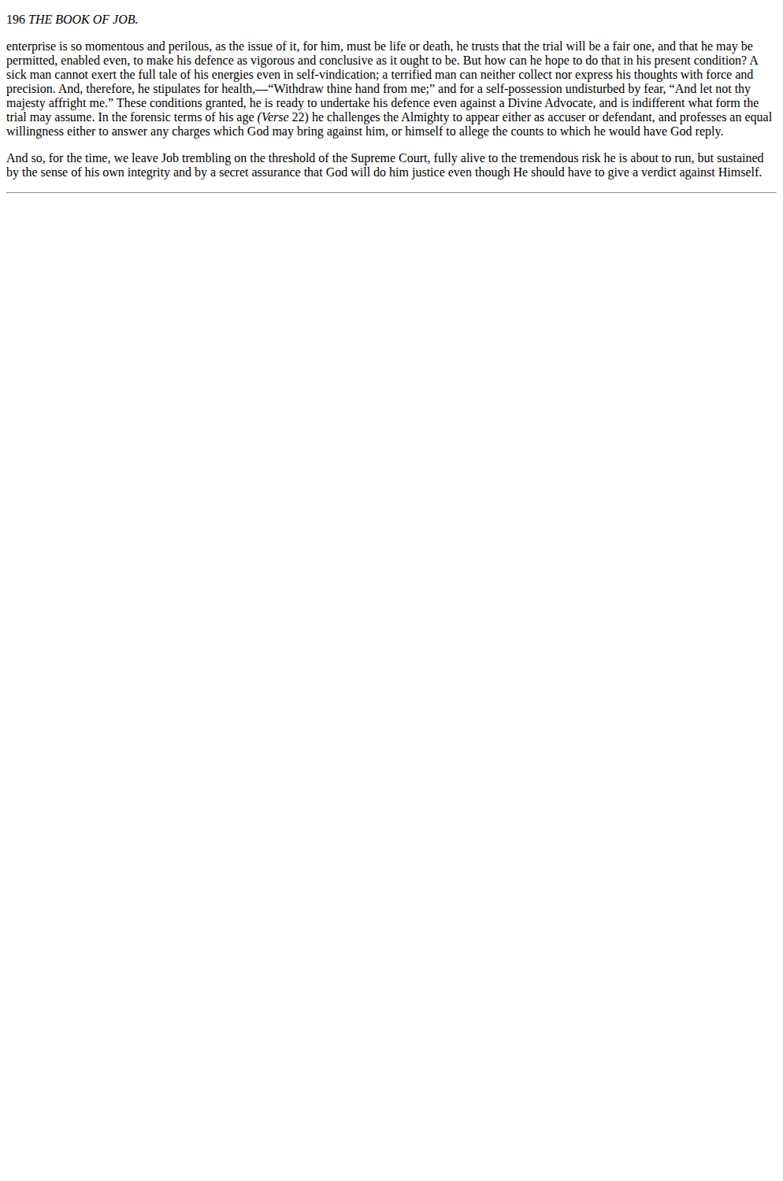196 THE BOOK OF JOB.
enterprise is so momentous and perilous, as the issue of it, for him, must be life or death, he trusts that the trial will be a fair one, and that he may be permitted, enabled even, to make his defence as vigorous and conclusive as it ought to be. But how can he hope to do that in his present condition? A sick man cannot exert the full tale of his energies even in self-vindication; a terrified man can neither collect nor express his thoughts with force and precision. And, therefore, he stipulates for health,—“Withdraw thine hand from me;” and for a self-possession undisturbed by fear, “And let not thy majesty affright me.” These conditions granted, he is ready to undertake his defence even against a Divine Advocate, and is indifferent what form the trial may assume. In the forensic terms of his age (Verse 22) he challenges the Almighty to appear either as accuser or defendant, and professes an equal willingness either to answer any charges which God may bring against him, or himself to allege the counts to which he would have God reply.
And so, for the time, we leave Job trembling on the threshold of the Supreme Court, fully alive to the tremendous risk he is about to run, but sustained by the sense of his own integrity and by a secret assurance that God will do him justice even though He should have to give a verdict against Himself.